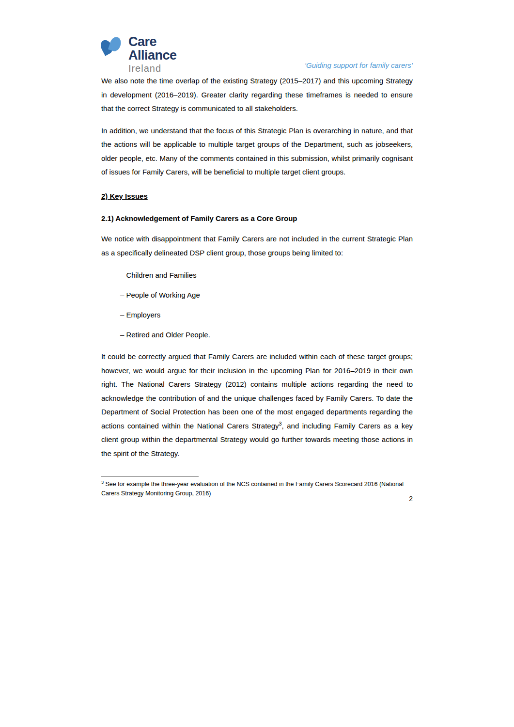Care Alliance Ireland
‘Guiding support for family carers’
We also note the time overlap of the existing Strategy (2015–2017) and this upcoming Strategy in development (2016–2019). Greater clarity regarding these timeframes is needed to ensure that the correct Strategy is communicated to all stakeholders.
In addition, we understand that the focus of this Strategic Plan is overarching in nature, and that the actions will be applicable to multiple target groups of the Department, such as jobseekers, older people, etc. Many of the comments contained in this submission, whilst primarily cognisant of issues for Family Carers, will be beneficial to multiple target client groups.
2) Key Issues
2.1) Acknowledgement of Family Carers as a Core Group
We notice with disappointment that Family Carers are not included in the current Strategic Plan as a specifically delineated DSP client group, those groups being limited to:
Children and Families
People of Working Age
Employers
Retired and Older People.
It could be correctly argued that Family Carers are included within each of these target groups; however, we would argue for their inclusion in the upcoming Plan for 2016–2019 in their own right. The National Carers Strategy (2012) contains multiple actions regarding the need to acknowledge the contribution of and the unique challenges faced by Family Carers. To date the Department of Social Protection has been one of the most engaged departments regarding the actions contained within the National Carers Strategy3, and including Family Carers as a key client group within the departmental Strategy would go further towards meeting those actions in the spirit of the Strategy.
3 See for example the three-year evaluation of the NCS contained in the Family Carers Scorecard 2016 (National Carers Strategy Monitoring Group, 2016)
2